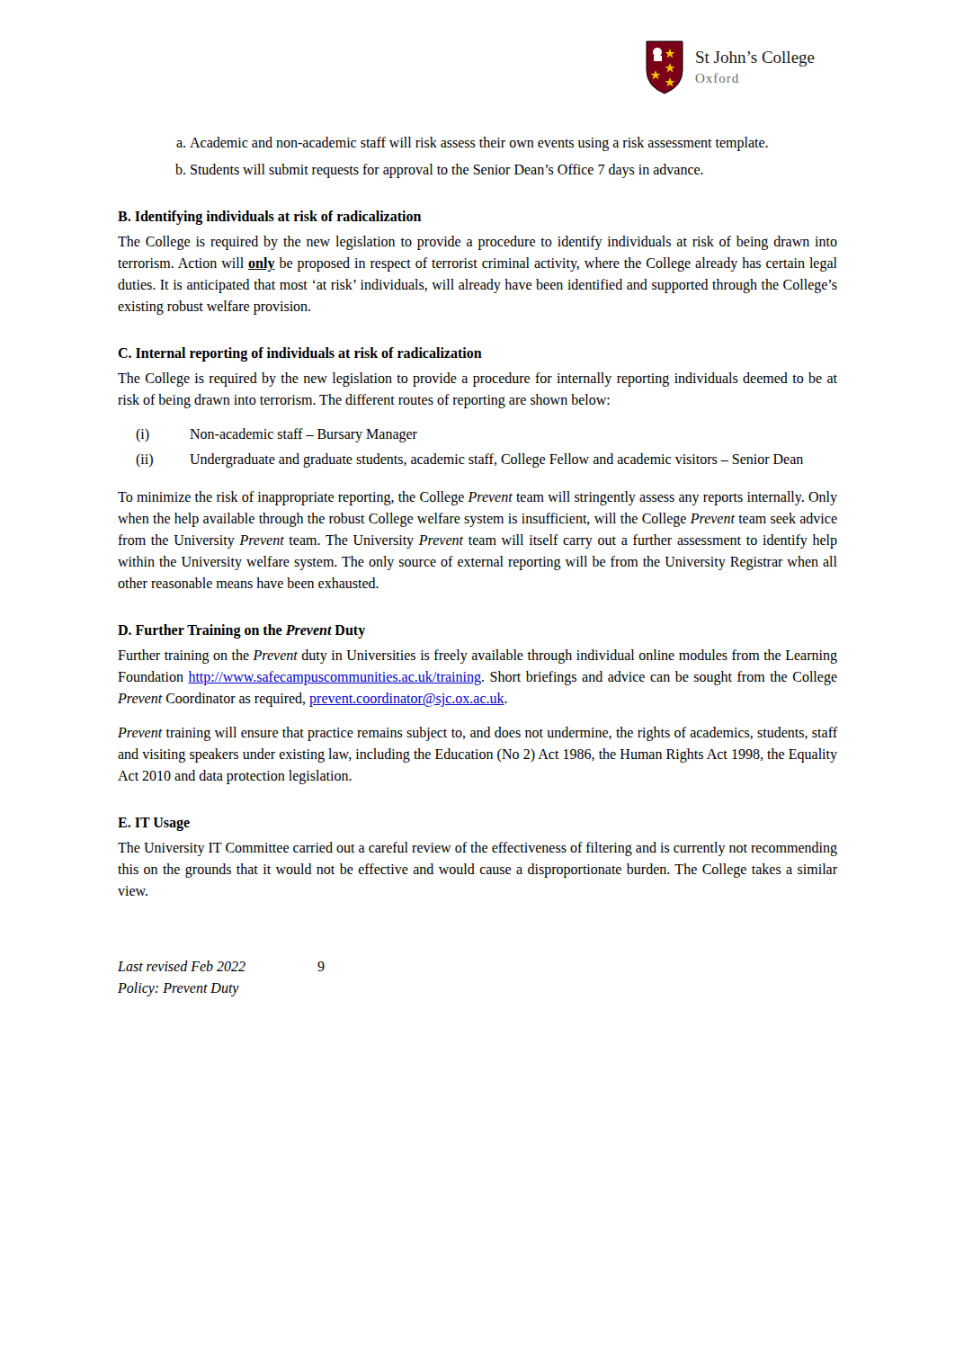St John’s College Oxford
Academic and non-academic staff will risk assess their own events using a risk assessment template.
Students will submit requests for approval to the Senior Dean’s Office 7 days in advance.
B. Identifying individuals at risk of radicalization
The College is required by the new legislation to provide a procedure to identify individuals at risk of being drawn into terrorism. Action will only be proposed in respect of terrorist criminal activity, where the College already has certain legal duties. It is anticipated that most ‘at risk’ individuals, will already have been identified and supported through the College’s existing robust welfare provision.
C. Internal reporting of individuals at risk of radicalization
The College is required by the new legislation to provide a procedure for internally reporting individuals deemed to be at risk of being drawn into terrorism. The different routes of reporting are shown below:
(i) Non-academic staff – Bursary Manager
(ii) Undergraduate and graduate students, academic staff, College Fellow and academic visitors – Senior Dean
To minimize the risk of inappropriate reporting, the College Prevent team will stringently assess any reports internally. Only when the help available through the robust College welfare system is insufficient, will the College Prevent team seek advice from the University Prevent team. The University Prevent team will itself carry out a further assessment to identify help within the University welfare system. The only source of external reporting will be from the University Registrar when all other reasonable means have been exhausted.
D. Further Training on the Prevent Duty
Further training on the Prevent duty in Universities is freely available through individual online modules from the Learning Foundation http://www.safecampuscommunities.ac.uk/training. Short briefings and advice can be sought from the College Prevent Coordinator as required, prevent.coordinator@sjc.ox.ac.uk.
Prevent training will ensure that practice remains subject to, and does not undermine, the rights of academics, students, staff and visiting speakers under existing law, including the Education (No 2) Act 1986, the Human Rights Act 1998, the Equality Act 2010 and data protection legislation.
E. IT Usage
The University IT Committee carried out a careful review of the effectiveness of filtering and is currently not recommending this on the grounds that it would not be effective and would cause a disproportionate burden. The College takes a similar view.
Last revised Feb 2022
Policy: Prevent Duty
9